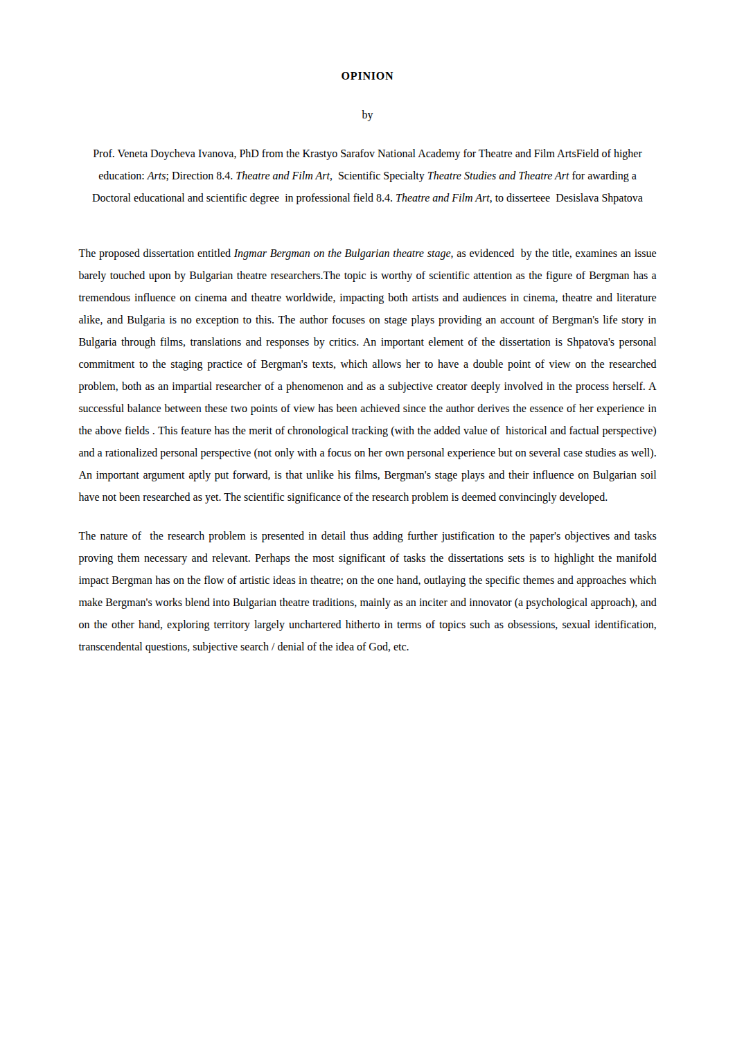OPINION
by
Prof. Veneta Doycheva Ivanova, PhD from the Krastyo Sarafov National Academy for Theatre and Film ArtsField of higher education: Arts; Direction 8.4. Theatre and Film Art, Scientific Specialty Theatre Studies and Theatre Art for awarding a Doctoral educational and scientific degree in professional field 8.4. Theatre and Film Art, to disserteee Desislava Shpatova
The proposed dissertation entitled Ingmar Bergman on the Bulgarian theatre stage, as evidenced by the title, examines an issue barely touched upon by Bulgarian theatre researchers.The topic is worthy of scientific attention as the figure of Bergman has a tremendous influence on cinema and theatre worldwide, impacting both artists and audiences in cinema, theatre and literature alike, and Bulgaria is no exception to this. The author focuses on stage plays providing an account of Bergman's life story in Bulgaria through films, translations and responses by critics. An important element of the dissertation is Shpatova's personal commitment to the staging practice of Bergman's texts, which allows her to have a double point of view on the researched problem, both as an impartial researcher of a phenomenon and as a subjective creator deeply involved in the process herself. A successful balance between these two points of view has been achieved since the author derives the essence of her experience in the above fields . This feature has the merit of chronological tracking (with the added value of historical and factual perspective) and a rationalized personal perspective (not only with a focus on her own personal experience but on several case studies as well). An important argument aptly put forward, is that unlike his films, Bergman's stage plays and their influence on Bulgarian soil have not been researched as yet. The scientific significance of the research problem is deemed convincingly developed.
The nature of the research problem is presented in detail thus adding further justification to the paper's objectives and tasks proving them necessary and relevant. Perhaps the most significant of tasks the dissertations sets is to highlight the manifold impact Bergman has on the flow of artistic ideas in theatre; on the one hand, outlaying the specific themes and approaches which make Bergman's works blend into Bulgarian theatre traditions, mainly as an inciter and innovator (a psychological approach), and on the other hand, exploring territory largely unchartered hitherto in terms of topics such as obsessions, sexual identification, transcendental questions, subjective search / denial of the idea of God, etc.